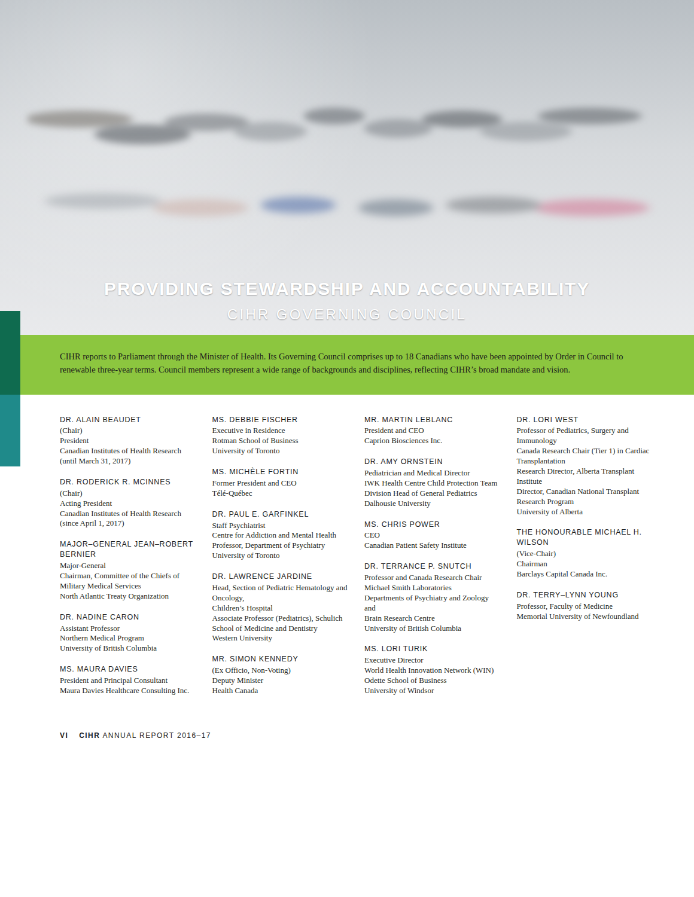Providing Stewardship and Accountability
CIHR Governing Council
CIHR reports to Parliament through the Minister of Health. Its Governing Council comprises up to 18 Canadians who have been appointed by Order in Council to renewable three-year terms. Council members represent a wide range of backgrounds and disciplines, reflecting CIHR’s broad mandate and vision.
Dr. Alain Beaudet
(Chair) President Canadian Institutes of Health Research (until March 31, 2017)
Dr. Roderick R. McInnes
(Chair) Acting President Canadian Institutes of Health Research (since April 1, 2017)
Major–General Jean–Robert Bernier
Major-General Chairman, Committee of the Chiefs of Military Medical Services North Atlantic Treaty Organization
Dr. Nadine Caron
Assistant Professor Northern Medical Program University of British Columbia
Ms. Maura Davies
President and Principal Consultant Maura Davies Healthcare Consulting Inc.
Ms. Debbie Fischer
Executive in Residence Rotman School of Business University of Toronto
Ms. Michèle Fortin
Former President and CEO Télé-Québec
Dr. Paul E. Garfinkel
Staff Psychiatrist Centre for Addiction and Mental Health Professor, Department of Psychiatry University of Toronto
Dr. Lawrence Jardine
Head, Section of Pediatric Hematology and Oncology, Children’s Hospital Associate Professor (Pediatrics), Schulich School of Medicine and Dentistry Western University
Mr. Simon Kennedy
(Ex Officio, Non-Voting) Deputy Minister Health Canada
Mr. Martin Leblanc
President and CEO Caprion Biosciences Inc.
Dr. Amy Ornstein
Pediatrician and Medical Director IWK Health Centre Child Protection Team Division Head of General Pediatrics Dalhousie University
Ms. Chris Power
CEO Canadian Patient Safety Institute
Dr. Terrance P. Snutch
Professor and Canada Research Chair Michael Smith Laboratories Departments of Psychiatry and Zoology and Brain Research Centre University of British Columbia
Ms. Lori Turik
Executive Director World Health Innovation Network (WIN) Odette School of Business University of Windsor
Dr. Lori West
Professor of Pediatrics, Surgery and Immunology Canada Research Chair (Tier 1) in Cardiac Transplantation Research Director, Alberta Transplant Institute Director, Canadian National Transplant Research Program University of Alberta
The Honourable Michael H. Wilson
(Vice-Chair) Chairman Barclays Capital Canada Inc.
Dr. Terry–Lynn Young
Professor, Faculty of Medicine Memorial University of Newfoundland
VI CIHR ANNUAL REPORT 2016–17